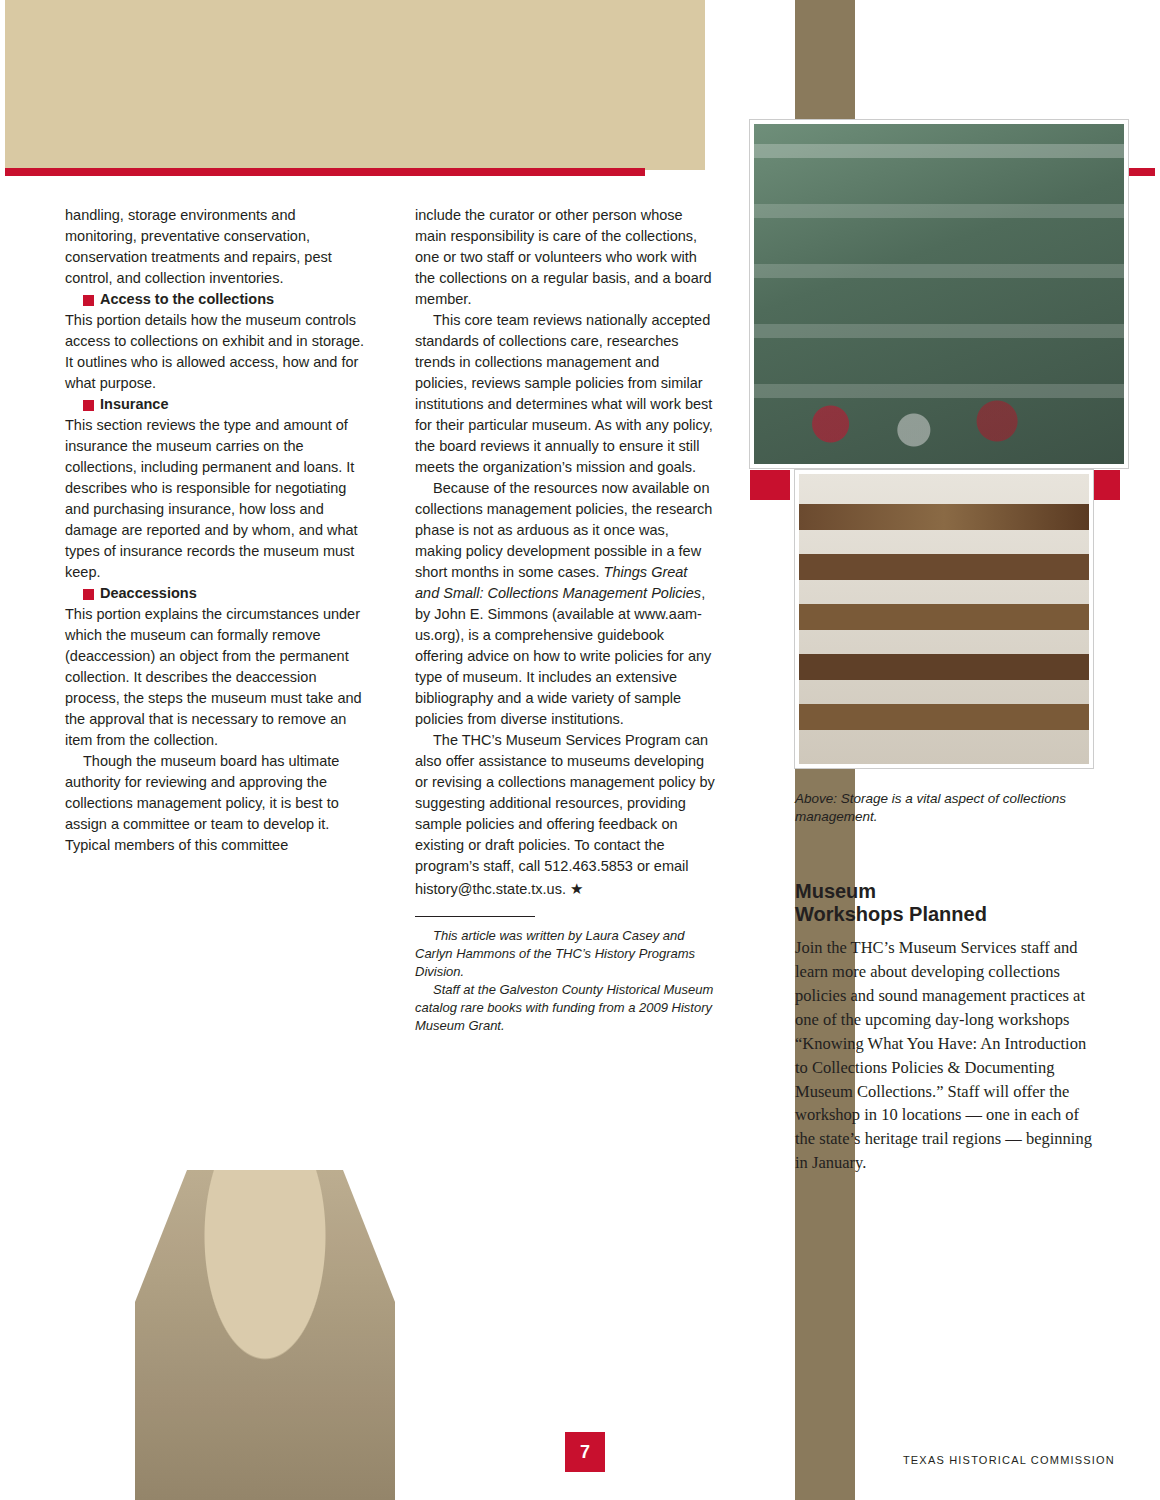Above: Storage is a vital aspect of collections management.
handling, storage environments and monitoring, preventative conservation, conservation treatments and repairs, pest control, and collection inventories.
Access to the collections
This portion details how the museum controls access to collections on exhibit and in storage. It outlines who is allowed access, how and for what purpose.
Insurance
This section reviews the type and amount of insurance the museum carries on the collections, including permanent and loans. It describes who is responsible for negotiating and purchasing insurance, how loss and damage are reported and by whom, and what types of insurance records the museum must keep.
Deaccessions
This portion explains the circumstances under which the museum can formally remove (deaccession) an object from the permanent collection. It describes the deaccession process, the steps the museum must take and the approval that is necessary to remove an item from the collection.
Though the museum board has ultimate authority for reviewing and approving the collections management policy, it is best to assign a committee or team to develop it. Typical members of this committee
include the curator or other person whose main responsibility is care of the collections, one or two staff or volunteers who work with the collections on a regular basis, and a board member.
This core team reviews nationally accepted standards of collections care, researches trends in collections management and policies, reviews sample policies from similar institutions and determines what will work best for their particular museum. As with any policy, the board reviews it annually to ensure it still meets the organization’s mission and goals.
Because of the resources now available on collections management policies, the research phase is not as arduous as it once was, making policy development possible in a few short months in some cases. Things Great and Small: Collections Management Policies, by John E. Simmons (available at www.aam-us.org), is a comprehensive guidebook offering advice on how to write policies for any type of museum. It includes an extensive bibliography and a wide variety of sample policies from diverse institutions.
The THC’s Museum Services Program can also offer assistance to museums developing or revising a collections management policy by suggesting additional resources, providing sample policies and offering feedback on existing or draft policies. To contact the program’s staff, call 512.463.5853 or email history@thc.state.tx.us. ★
This article was written by Laura Casey and Carlyn Hammons of the THC’s History Programs Division.
Staff at the Galveston County Historical Museum catalog rare books with funding from a 2009 History Museum Grant.
Museum
Workshops Planned
Join the THC’s Museum Services staff and learn more about developing collections policies and sound management practices at one of the upcoming day-long workshops “Knowing What You Have: An Introduction to Collections Policies & Documenting Museum Collections.” Staff will offer the workshop in 10 locations — one in each of the state’s heritage trail regions — beginning in January.
7
TEXAS HISTORICAL COMMISSION